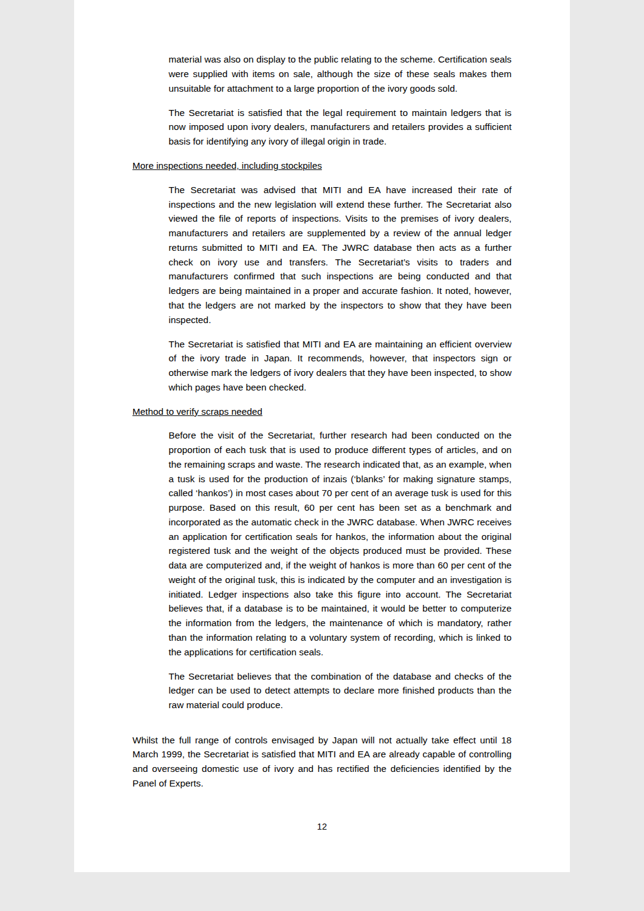material was also on display to the public relating to the scheme. Certification seals were supplied with items on sale, although the size of these seals makes them unsuitable for attachment to a large proportion of the ivory goods sold.
The Secretariat is satisfied that the legal requirement to maintain ledgers that is now imposed upon ivory dealers, manufacturers and retailers provides a sufficient basis for identifying any ivory of illegal origin in trade.
More inspections needed, including stockpiles
The Secretariat was advised that MITI and EA have increased their rate of inspections and the new legislation will extend these further. The Secretariat also viewed the file of reports of inspections. Visits to the premises of ivory dealers, manufacturers and retailers are supplemented by a review of the annual ledger returns submitted to MITI and EA. The JWRC database then acts as a further check on ivory use and transfers. The Secretariat’s visits to traders and manufacturers confirmed that such inspections are being conducted and that ledgers are being maintained in a proper and accurate fashion. It noted, however, that the ledgers are not marked by the inspectors to show that they have been inspected.
The Secretariat is satisfied that MITI and EA are maintaining an efficient overview of the ivory trade in Japan. It recommends, however, that inspectors sign or otherwise mark the ledgers of ivory dealers that they have been inspected, to show which pages have been checked.
Method to verify scraps needed
Before the visit of the Secretariat, further research had been conducted on the proportion of each tusk that is used to produce different types of articles, and on the remaining scraps and waste. The research indicated that, as an example, when a tusk is used for the production of inzais (‘blanks’ for making signature stamps, called ‘hankos’) in most cases about 70 per cent of an average tusk is used for this purpose. Based on this result, 60 per cent has been set as a benchmark and incorporated as the automatic check in the JWRC database. When JWRC receives an application for certification seals for hankos, the information about the original registered tusk and the weight of the objects produced must be provided. These data are computerized and, if the weight of hankos is more than 60 per cent of the weight of the original tusk, this is indicated by the computer and an investigation is initiated. Ledger inspections also take this figure into account. The Secretariat believes that, if a database is to be maintained, it would be better to computerize the information from the ledgers, the maintenance of which is mandatory, rather than the information relating to a voluntary system of recording, which is linked to the applications for certification seals.
The Secretariat believes that the combination of the database and checks of the ledger can be used to detect attempts to declare more finished products than the raw material could produce.
Whilst the full range of controls envisaged by Japan will not actually take effect until 18 March 1999, the Secretariat is satisfied that MITI and EA are already capable of controlling and overseeing domestic use of ivory and has rectified the deficiencies identified by the Panel of Experts.
12